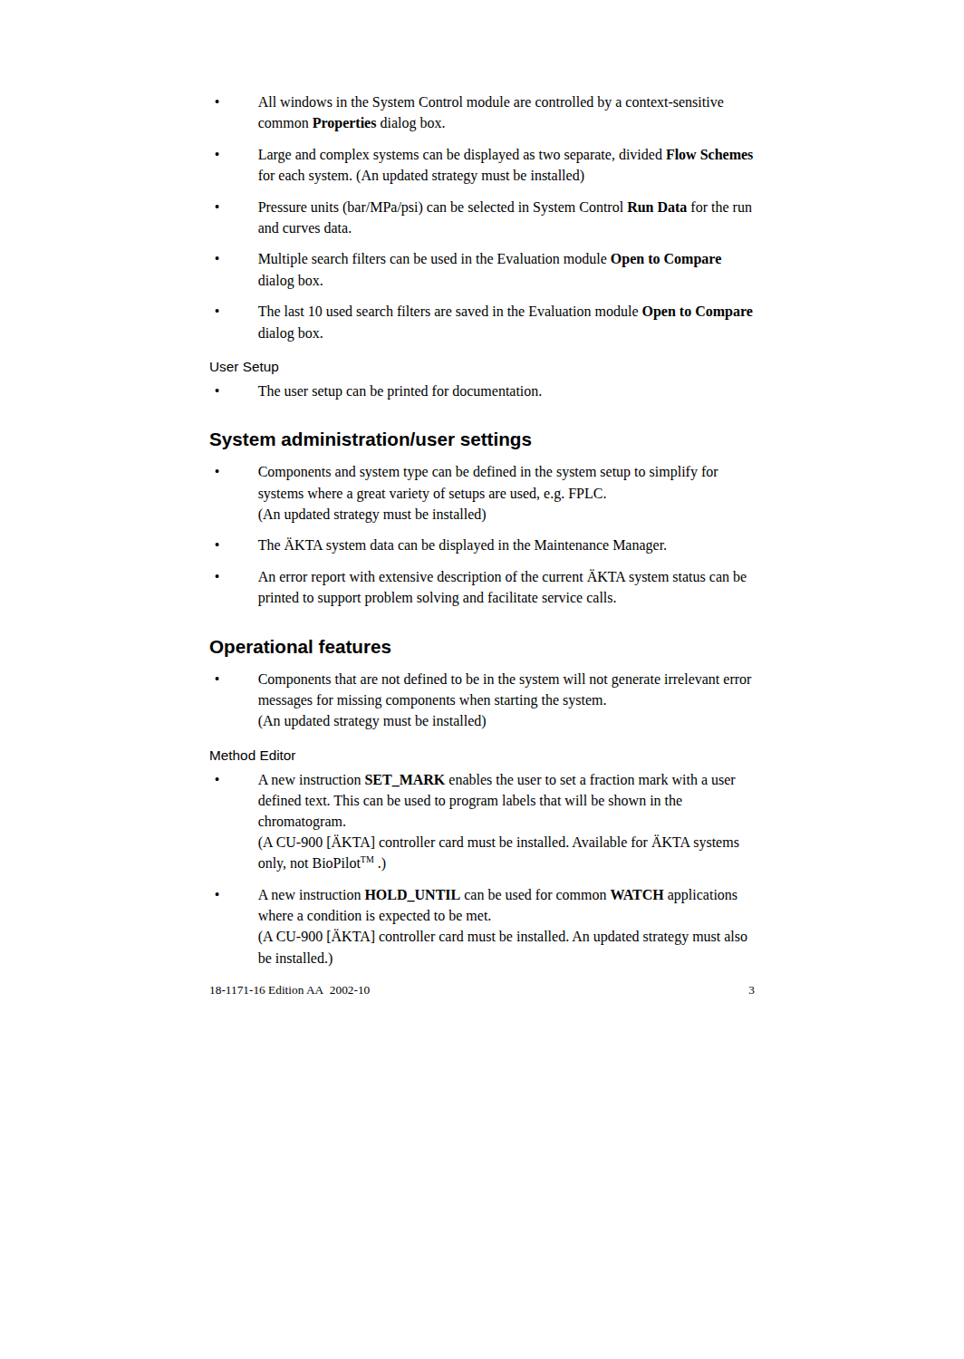All windows in the System Control module are controlled by a context-sensitive common Properties dialog box.
Large and complex systems can be displayed as two separate, divided Flow Schemes for each system. (An updated strategy must be installed)
Pressure units (bar/MPa/psi) can be selected in System Control Run Data for the run and curves data.
Multiple search filters can be used in the Evaluation module Open to Compare dialog box.
The last 10 used search filters are saved in the Evaluation module Open to Compare dialog box.
User Setup
The user setup can be printed for documentation.
System administration/user settings
Components and system type can be defined in the system setup to simplify for systems where a great variety of setups are used, e.g. FPLC.
(An updated strategy must be installed)
The ÄKTA system data can be displayed in the Maintenance Manager.
An error report with extensive description of the current ÄKTA system status can be printed to support problem solving and facilitate service calls.
Operational features
Components that are not defined to be in the system will not generate irrelevant error messages for missing components when starting the system.
(An updated strategy must be installed)
Method Editor
A new instruction SET_MARK enables the user to set a fraction mark with a user defined text. This can be used to program labels that will be shown in the chromatogram.
(A CU-900 [ÄKTA] controller card must be installed. Available for ÄKTA systems only, not BioPilotTM .)
A new instruction HOLD_UNTIL can be used for common WATCH applications where a condition is expected to be met.
(A CU-900 [ÄKTA] controller card must be installed. An updated strategy must also be installed.)
18-1171-16 Edition AA 2002-10 3